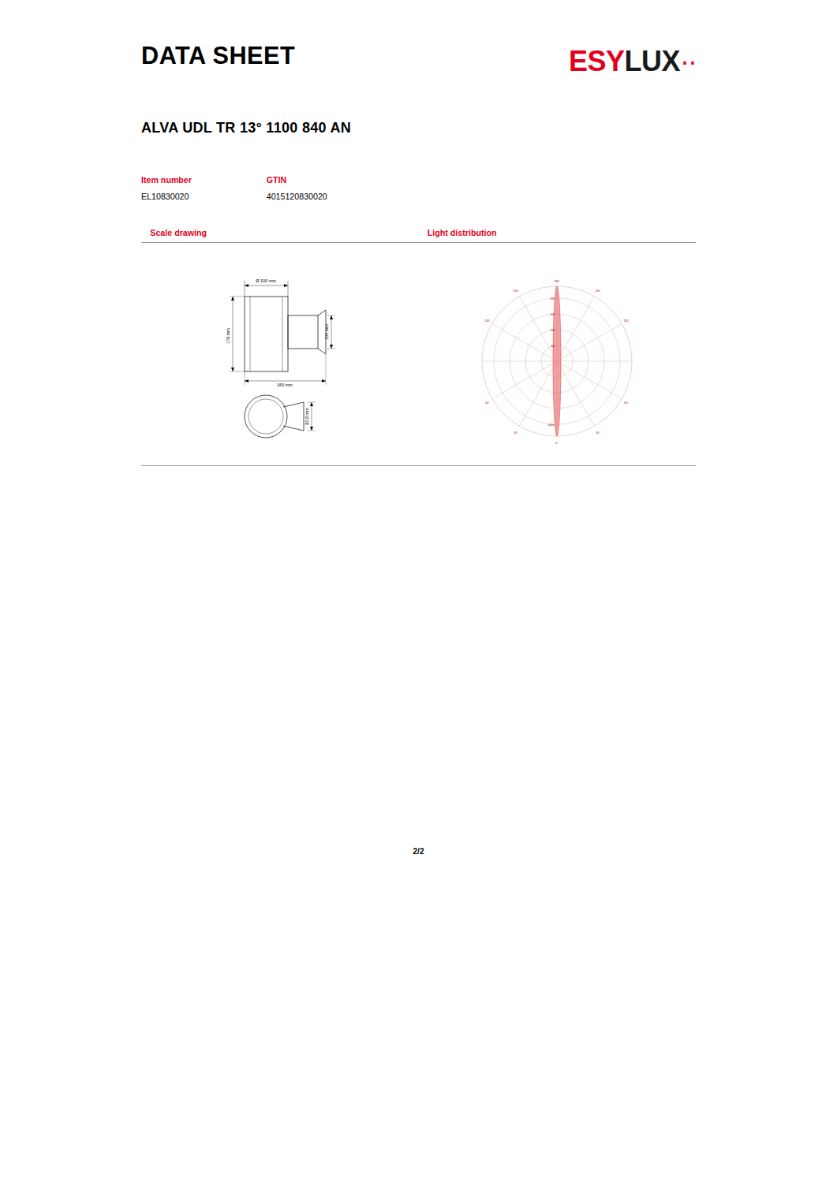DATA SHEET
ESY LUX··
ALVA UDL TR 13° 1100 840 AN
Item number
GTIN
EL10830020
4015120830020
Scale drawing
Light distribution
Ø 100 mm 176 mm 100 mm 160 mm 82,8 mm
180° 0° 90° 90° 150° 150° 120° 120° 60° 60° 30° 30° 800 600 400 200 cd/klm
2/2